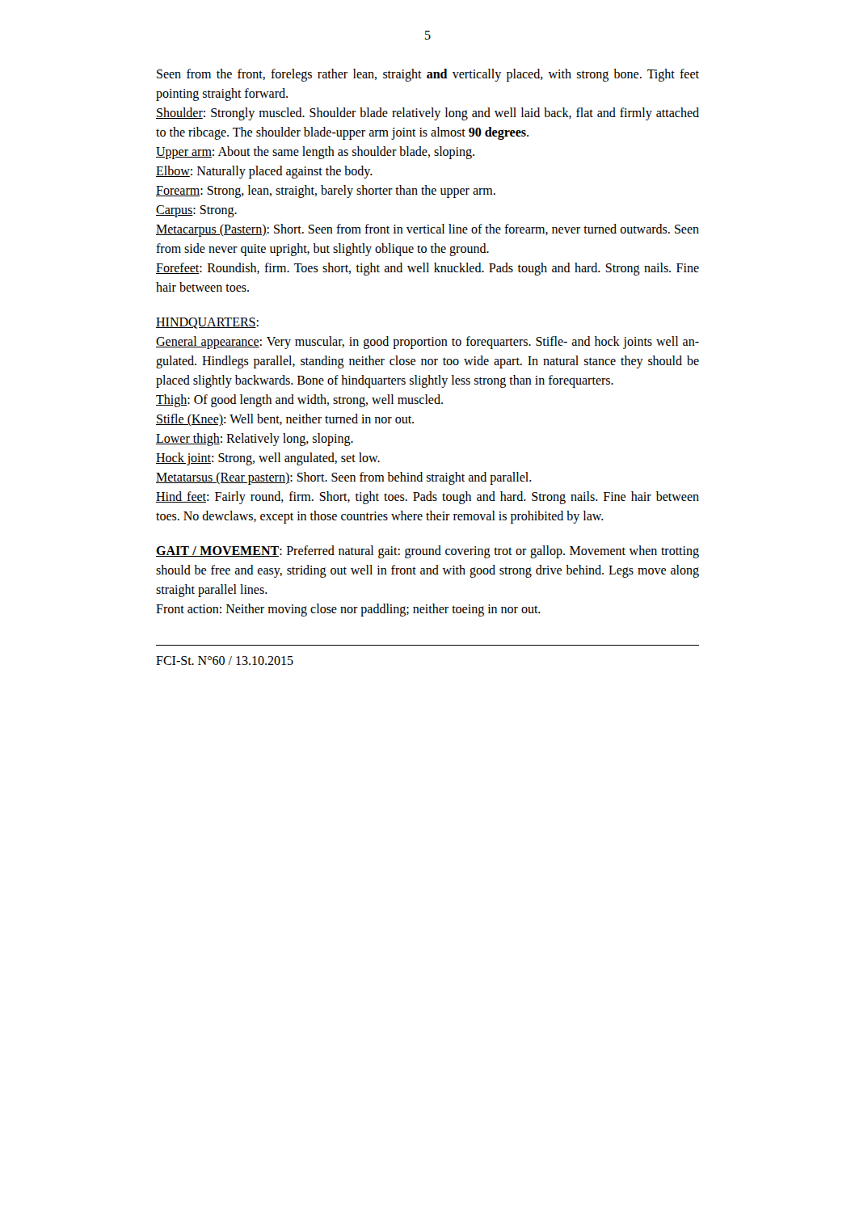5
Seen from the front, forelegs rather lean, straight and vertically placed, with strong bone. Tight feet pointing straight forward.
Shoulder: Strongly muscled. Shoulder blade relatively long and well laid back, flat and firmly attached to the ribcage. The shoulder blade-upper arm joint is almost 90 degrees.
Upper arm: About the same length as shoulder blade, sloping.
Elbow: Naturally placed against the body.
Forearm: Strong, lean, straight, barely shorter than the upper arm.
Carpus: Strong.
Metacarpus (Pastern): Short. Seen from front in vertical line of the forearm, never turned outwards. Seen from side never quite upright, but slightly oblique to the ground.
Forefeet: Roundish, firm. Toes short, tight and well knuckled. Pads tough and hard. Strong nails. Fine hair between toes.
HINDQUARTERS:
General appearance: Very muscular, in good proportion to forequarters. Stifle- and hock joints well angulated. Hindlegs parallel, standing neither close nor too wide apart. In natural stance they should be placed slightly backwards. Bone of hindquarters slightly less strong than in forequarters.
Thigh: Of good length and width, strong, well muscled.
Stifle (Knee): Well bent, neither turned in nor out.
Lower thigh: Relatively long, sloping.
Hock joint: Strong, well angulated, set low.
Metatarsus (Rear pastern): Short. Seen from behind straight and parallel.
Hind feet: Fairly round, firm. Short, tight toes. Pads tough and hard. Strong nails. Fine hair between toes. No dewclaws, except in those countries where their removal is prohibited by law.
GAIT / MOVEMENT: Preferred natural gait: ground covering trot or gallop. Movement when trotting should be free and easy, striding out well in front and with good strong drive behind. Legs move along straight parallel lines.
Front action: Neither moving close nor paddling; neither toeing in nor out.
FCI-St. N°60 / 13.10.2015